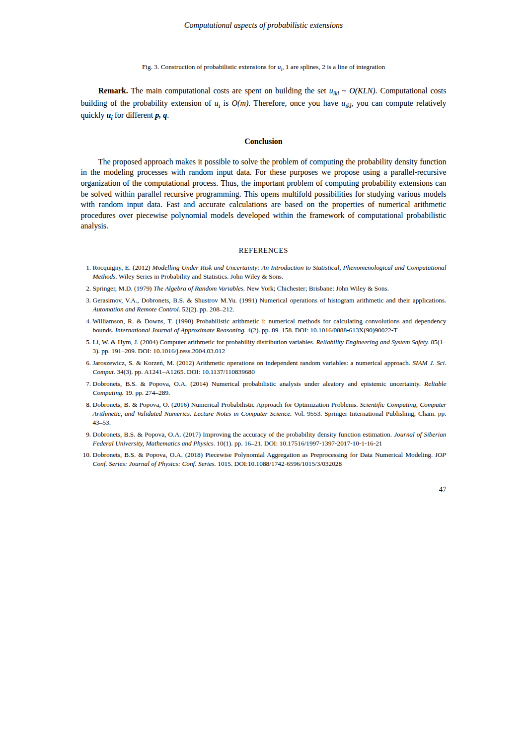Computational aspects of probabilistic extensions
Fig. 3. Construction of probabilistic extensions for ui, 1 are splines, 2 is a line of integration
Remark. The main computational costs are spent on building the set uikl ~ O(KLN). Computational costs building of the probability extension of ui is O(m). Therefore, once you have uikl, you can compute relatively quickly ui for different p, q.
Conclusion
The proposed approach makes it possible to solve the problem of computing the probability density function in the modeling processes with random input data. For these purposes we propose using a parallel-recursive organization of the computational process. Thus, the important problem of computing probability extensions can be solved within parallel recursive programming. This opens multifold possibilities for studying various models with random input data. Fast and accurate calculations are based on the properties of numerical arithmetic procedures over piecewise polynomial models developed within the framework of computational probabilistic analysis.
REFERENCES
Rocquigny, E. (2012) Modelling Under Risk and Uncertainty: An Introduction to Statistical, Phenomenological and Computational Methods. Wiley Series in Probability and Statistics. John Wiley & Sons.
Springer, M.D. (1979) The Algebra of Random Variables. New York; Chichester; Brisbane: John Wiley & Sons.
Gerasimov, V.A., Dobronets, B.S. & Shustrov M.Yu. (1991) Numerical operations of histogram arithmetic and their applications. Automation and Remote Control. 52(2). pp. 208–212.
Williamson, R. & Downs, T. (1990) Probabilistic arithmetic i: numerical methods for calculating convolutions and dependency bounds. International Journal of Approximate Reasoning. 4(2). pp. 89–158. DOI: 10.1016/0888-613X(90)90022-T
Li, W. & Hym, J. (2004) Computer arithmetic for probability distribution variables. Reliability Engineering and System Safety. 85(1–3). pp. 191–209. DOI: 10.1016/j.ress.2004.03.012
Jaroszewicz, S. & Korzeń, M. (2012) Arithmetic operations on independent random variables: a numerical approach. SIAM J. Sci. Comput. 34(3). pp. A1241–A1265. DOI: 10.1137/110839680
Dobronets, B.S. & Popova, O.A. (2014) Numerical probabilistic analysis under aleatory and epistemic uncertainty. Reliable Computing. 19. pp. 274–289.
Dobronets, B. & Popova, O. (2016) Numerical Probabilistic Approach for Optimization Problems. Scientific Computing, Computer Arithmetic, and Validated Numerics. Lecture Notes in Computer Science. Vol. 9553. Springer International Publishing, Cham. pp. 43–53.
Dobronets, B.S. & Popova, O.A. (2017) Improving the accuracy of the probability density function estimation. Journal of Siberian Federal University, Mathematics and Physics. 10(1). pp. 16–21. DOI: 10.17516/1997-1397-2017-10-1-16-21
Dobronets, B.S. & Popova, O.A. (2018) Piecewise Polynomial Aggregation as Preprocessing for Data Numerical Modeling. IOP Conf. Series: Journal of Physics: Conf. Series. 1015. DOI:10.1088/1742-6596/1015/3/032028
47